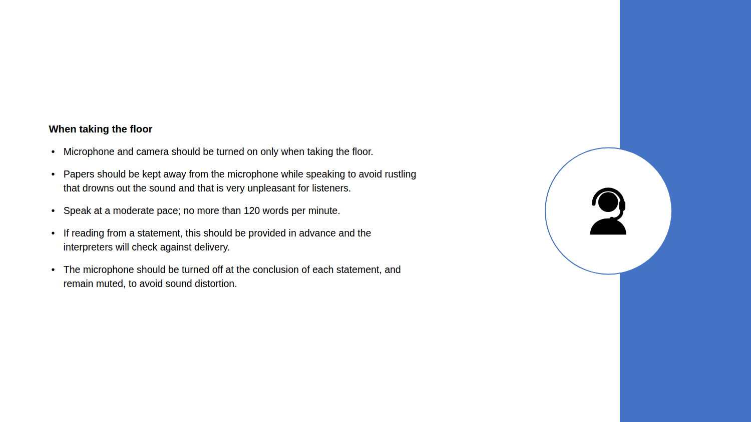When taking the floor
Microphone and camera should be turned on only when taking the floor.
Papers should be kept away from the microphone while speaking to avoid rustling that drowns out the sound and that is very unpleasant for listeners.
Speak at a moderate pace; no more than 120 words per minute.
If reading from a statement, this should be provided in advance and the interpreters will check against delivery.
The microphone should be turned off at the conclusion of each statement, and remain muted, to avoid sound distortion.